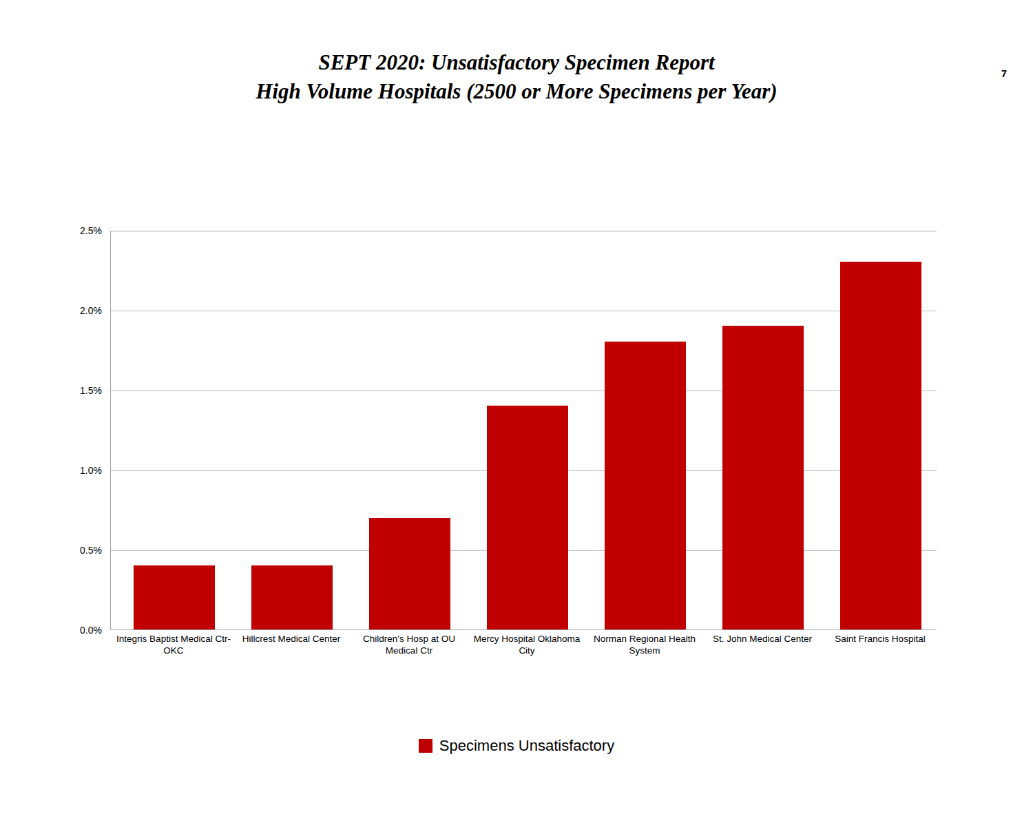7
SEPT 2020: Unsatisfactory Specimen Report
High Volume Hospitals (2500 or More Specimens per Year)
2.5%
2.0%
1.5%
1.0%
0.5%
0.0%
Integris Baptist Medical Ctr-OKC
Hillcrest Medical Center
Children's Hosp at OU Medical Ctr
Mercy Hospital Oklahoma City
Norman Regional Health System
St. John Medical Center
Saint Francis Hospital
Specimens Unsatisfactory